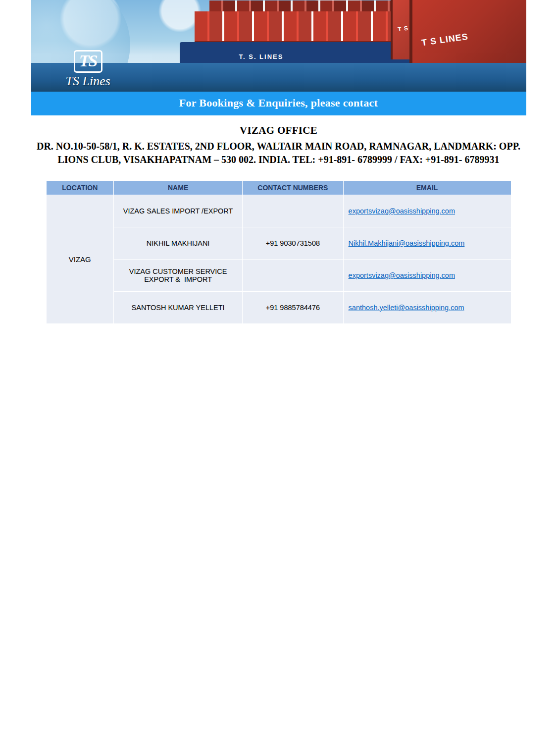TS TS Lines
For Bookings & Enquiries, please contact
VIZAG OFFICE
DR. NO.10-50-58/1, R. K. ESTATES, 2ND FLOOR, WALTAIR MAIN ROAD, RAMNAGAR, LANDMARK: OPP.
LIONS CLUB, VISAKHAPATNAM – 530 002. INDIA. TEL: +91-891- 6789999 / FAX: +91-891- 6789931
| LOCATION | NAME | CONTACT NUMBERS | EMAIL |
| --- | --- | --- | --- |
| VIZAG | VIZAG SALES IMPORT /EXPORT | | exportsvizag@oasisshipping.com |
| NIKHIL MAKHIJANI | +91 9030731508 | Nikhil.Makhijani@oasisshipping.com |
| VIZAG CUSTOMER SERVICE EXPORT & IMPORT | | exportsvizag@oasisshipping.com |
| SANTOSH KUMAR YELLETI | +91 9885784476 | santhosh.yelleti@oasisshipping.com |